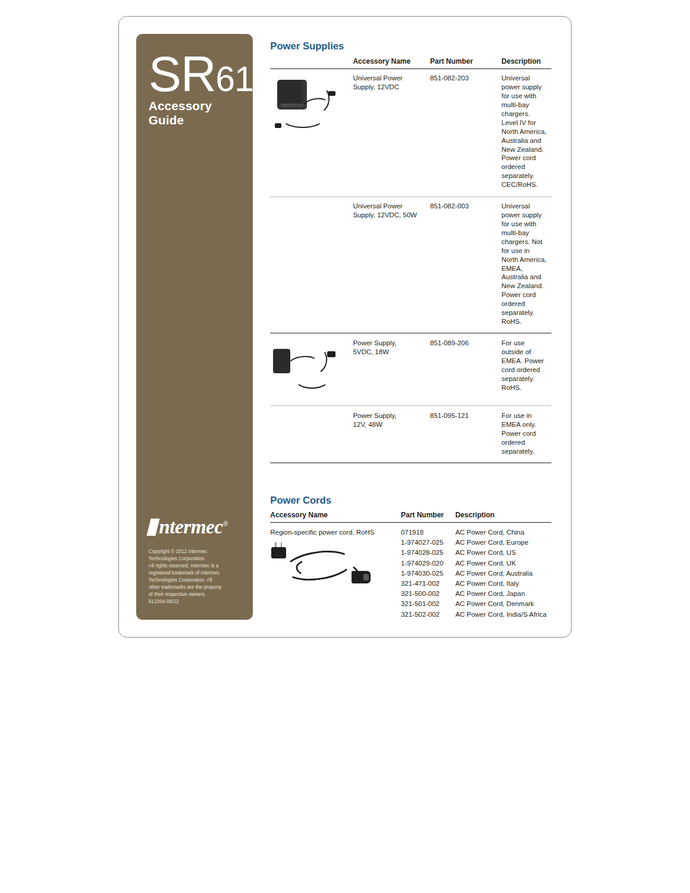SR61
Accessory Guide
ntermec®
Copyright © 2012 Intermec
Technologies Corporation.
All rights reserved. Intermec is a
registered trademark of Intermec
Technologies Corporation. All
other trademarks are the property
of their respective owners.
612204-06/12
Power Supplies
| | Accessory Name | Part Number | Description |
| --- | --- | --- | --- |
| | Universal Power Supply, 12VDC | 851-082-203 | Universal power supply for use with multi-bay chargers. Level IV for North America, Australia and New Zealand. Power cord ordered separately. CEC/RoHS. |
| | Universal Power Supply, 12VDC, 50W | 851-082-003 | Universal power supply for use with multi-bay chargers. Not for use in North America, EMEA, Australia and New Zealand. Power cord ordered separately. RoHS. |
| | Power Supply, 5VDC, 18W | 851-089-206 | For use outside of EMEA. Power cord ordered separately. RoHS. |
| | Power Supply, 12V, 48W | 851-095-121 | For use in EMEA only. Power cord ordered separately. |
Power Cords
| Accessory Name | Part Number | Description |
| --- | --- | --- |
| Region-specific power cord. RoHS | 071918 1-974027-025 1-974028-025 1-974029-020 1-974030-025 321-471-002 321-500-002 321-501-002 321-502-002 | AC Power Cord, China AC Power Cord, Europe AC Power Cord, US AC Power Cord, UK AC Power Cord, Australia AC Power Cord, Italy AC Power Cord, Japan AC Power Cord, Denmark AC Power Cord, India/S Africa |